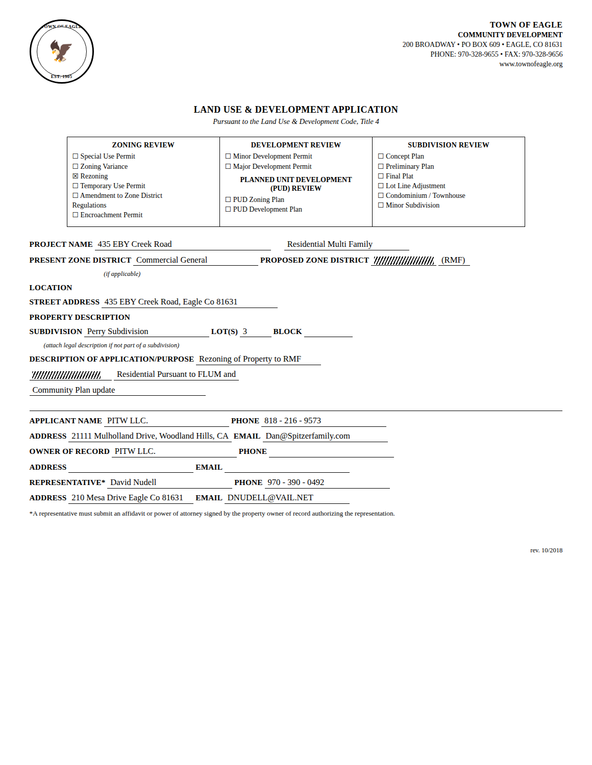TOWN OF EAGLE
🦅
EST. 1905
TOWN OF EAGLE
COMMUNITY DEVELOPMENT
200 BROADWAY • PO BOX 609 • EAGLE, CO 81631
PHONE: 970-328-9655 • FAX: 970-328-9656
www.townofeagle.org
LAND USE & DEVELOPMENT APPLICATION
Pursuant to the Land Use & Development Code, Title 4
| ZONING REVIEW ☐ Special Use Permit ☐ Zoning Variance ☒ Rezoning ☐ Temporary Use Permit ☐ Amendment to Zone District Regulations ☐ Encroachment Permit | DEVELOPMENT REVIEW ☐ Minor Development Permit ☐ Major Development Permit PLANNED UNIT DEVELOPMENT (PUD) REVIEW ☐ PUD Zoning Plan ☐ PUD Development Plan | SUBDIVISION REVIEW ☐ Concept Plan ☐ Preliminary Plan ☐ Final Plat ☐ Lot Line Adjustment ☐ Condominium / Townhouse ☐ Minor Subdivision |
PROJECT NAME 435 EBY Creek Road Residential Multi Family
PRESENT ZONE DISTRICT Commercial General PROPOSED ZONE DISTRICT (RMF)
(if applicable)
LOCATION
STREET ADDRESS 435 EBY Creek Road, Eagle Co 81631
PROPERTY DESCRIPTION
SUBDIVISION Perry Subdivision LOT(S) 3 BLOCK
(attach legal description if not part of a subdivision)
DESCRIPTION OF APPLICATION/PURPOSE Rezoning of Property to RMF
Residential Pursuant to FLUM and
Community Plan update
APPLICANT NAME PITW LLC. PHONE 818 - 216 - 9573
ADDRESS 21111 Mulholland Drive, Woodland Hills, CA EMAIL Dan@Spitzerfamily.com
OWNER OF RECORD PITW LLC. PHONE
ADDRESS EMAIL
REPRESENTATIVE* David Nudell PHONE 970 - 390 - 0492
ADDRESS 210 Mesa Drive Eagle Co 81631 EMAIL DNUDELL@VAIL.NET
*A representative must submit an affidavit or power of attorney signed by the property owner of record authorizing the representation.
rev. 10/2018